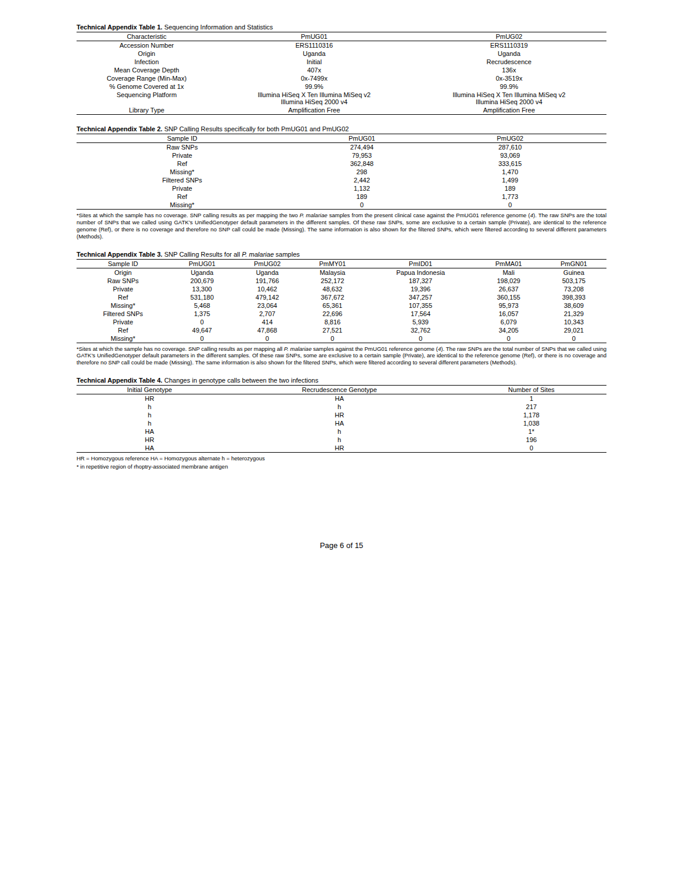Technical Appendix Table 1. Sequencing Information and Statistics
| Characteristic | PmUG01 | PmUG02 |
| --- | --- | --- |
| Accession Number | ERS1110316 | ERS1110319 |
| Origin | Uganda | Uganda |
| Infection | Initial | Recrudescence |
| Mean Coverage Depth | 407x | 136x |
| Coverage Range (Min-Max) | 0x-7499x | 0x-3519x |
| % Genome Covered at 1x | 99.9% | 99.9% |
| Sequencing Platform | Illumina HiSeq X Ten Illumina MiSeq v2 Illumina HiSeq 2000 v4 | Illumina HiSeq X Ten Illumina MiSeq v2 Illumina HiSeq 2000 v4 |
| Library Type | Amplification Free | Amplification Free |
Technical Appendix Table 2. SNP Calling Results specifically for both PmUG01 and PmUG02
| Sample ID | PmUG01 | PmUG02 | |
| --- | --- | --- | --- |
| Raw SNPs | 274,494 | 287,610 | |
| Private | 79,953 | 93,069 | |
| Ref | 362,848 | 333,615 | |
| Missing* | 298 | 1,470 | |
| Filtered SNPs | 2,442 | 1,499 | |
| Private | 1,132 | 189 | |
| Ref | 189 | 1,773 | |
| Missing* | 0 | 0 | |
*Sites at which the sample has no coverage. SNP calling results as per mapping the two P. malariae samples from the present clinical case against the PmUG01 reference genome (4). The raw SNPs are the total number of SNPs that we called using GATK’s UnifiedGenotyper default parameters in the different samples. Of these raw SNPs, some are exclusive to a certain sample (Private), are identical to the reference genome (Ref), or there is no coverage and therefore no SNP call could be made (Missing). The same information is also shown for the filtered SNPs, which were filtered according to several different parameters (Methods).
Technical Appendix Table 3. SNP Calling Results for all P. malariae samples
| Sample ID | PmUG01 | PmUG02 | PmMY01 | PmID01 | PmMA01 | PmGN01 |
| --- | --- | --- | --- | --- | --- | --- |
| Origin | Uganda | Uganda | Malaysia | Papua Indonesia | Mali | Guinea |
| Raw SNPs | 200,679 | 191,766 | 252,172 | 187,327 | 198,029 | 503,175 |
| Private | 13,300 | 10,462 | 48,632 | 19,396 | 26,637 | 73,208 |
| Ref | 531,180 | 479,142 | 367,672 | 347,257 | 360,155 | 398,393 |
| Missing* | 5,468 | 23,064 | 65,361 | 107,355 | 95,973 | 38,609 |
| Filtered SNPs | 1,375 | 2,707 | 22,696 | 17,564 | 16,057 | 21,329 |
| Private | 0 | 414 | 8,816 | 5,939 | 6,079 | 10,343 |
| Ref | 49,647 | 47,868 | 27,521 | 32,762 | 34,205 | 29,021 |
| Missing* | 0 | 0 | 0 | 0 | 0 | 0 |
*Sites at which the sample has no coverage. SNP calling results as per mapping all P. malariae samples against the PmUG01 reference genome (4). The raw SNPs are the total number of SNPs that we called using GATK’s UnifiedGenotyper default parameters in the different samples. Of these raw SNPs, some are exclusive to a certain sample (Private), are identical to the reference genome (Ref), or there is no coverage and therefore no SNP call could be made (Missing). The same information is also shown for the filtered SNPs, which were filtered according to several different parameters (Methods).
Technical Appendix Table 4. Changes in genotype calls between the two infections
| Initial Genotype | Recrudescence Genotype | Number of Sites |
| --- | --- | --- |
| HR | HA | 1 |
| h | h | 217 |
| h | HR | 1,178 |
| h | HA | 1,038 |
| HA | h | 1* |
| HR | h | 196 |
| HA | HR | 0 |
HR = Homozygous reference HA = Homozygous alternate h = heterozygous
* in repetitive region of rhoptry-associated membrane antigen
Page 6 of 15